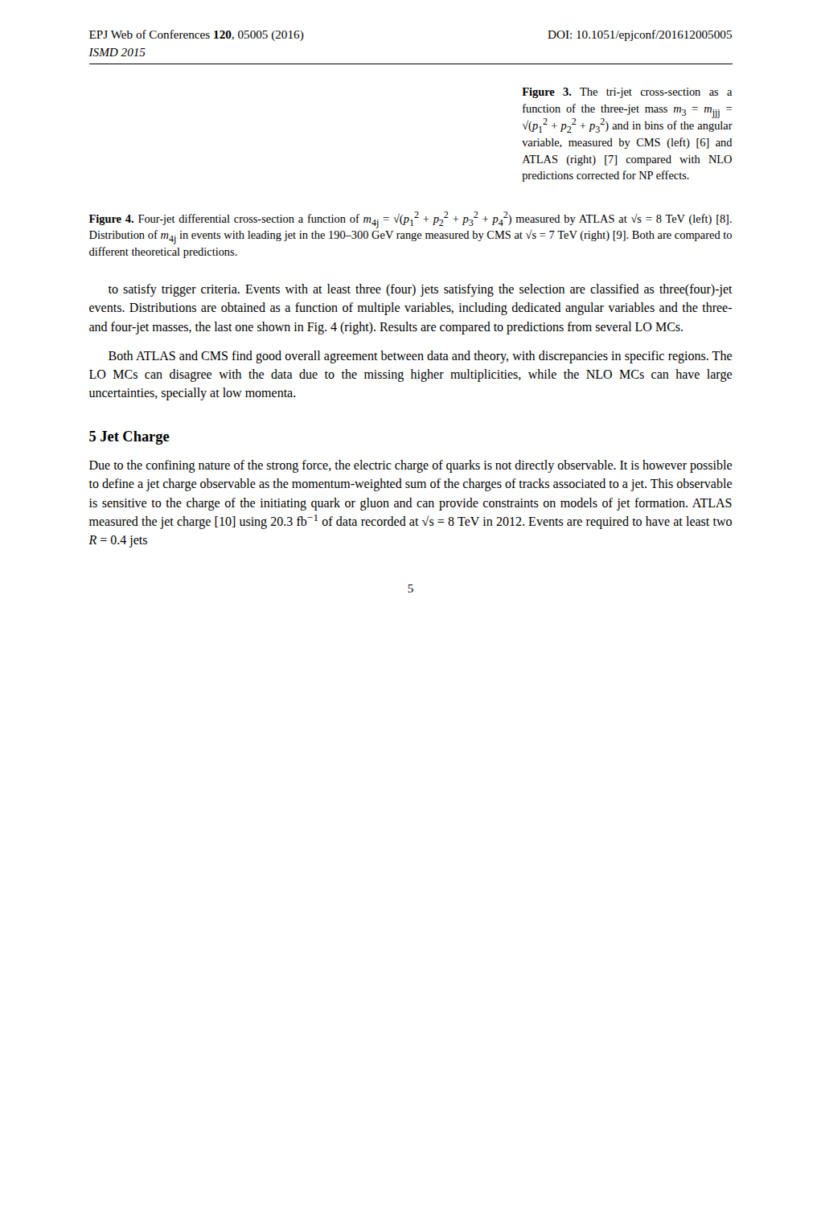EPJ Web of Conferences 120, 05005 (2016) ISMD 2015
DOI: 10.1051/epjconf/201612005005
Figure 3. The tri-jet cross-section as a function of the three-jet mass m3 = mjjj = √(p12 + p22 + p32) and in bins of the angular variable, measured by CMS (left) [6] and ATLAS (right) [7] compared with NLO predictions corrected for NP effects.
Figure 4. Four-jet differential cross-section a function of m4j = √(p12 + p22 + p32 + p42) measured by ATLAS at √s = 8 TeV (left) [8]. Distribution of m4j in events with leading jet in the 190–300 GeV range measured by CMS at √s = 7 TeV (right) [9]. Both are compared to different theoretical predictions.
to satisfy trigger criteria. Events with at least three (four) jets satisfying the selection are classified as three(four)-jet events. Distributions are obtained as a function of multiple variables, including dedicated angular variables and the three- and four-jet masses, the last one shown in Fig. 4 (right). Results are compared to predictions from several LO MCs.
Both ATLAS and CMS find good overall agreement between data and theory, with discrepancies in specific regions. The LO MCs can disagree with the data due to the missing higher multiplicities, while the NLO MCs can have large uncertainties, specially at low momenta.
5 Jet Charge
Due to the confining nature of the strong force, the electric charge of quarks is not directly observable. It is however possible to define a jet charge observable as the momentum-weighted sum of the charges of tracks associated to a jet. This observable is sensitive to the charge of the initiating quark or gluon and can provide constraints on models of jet formation. ATLAS measured the jet charge [10] using 20.3 fb−1 of data recorded at √s = 8 TeV in 2012. Events are required to have at least two R = 0.4 jets
5